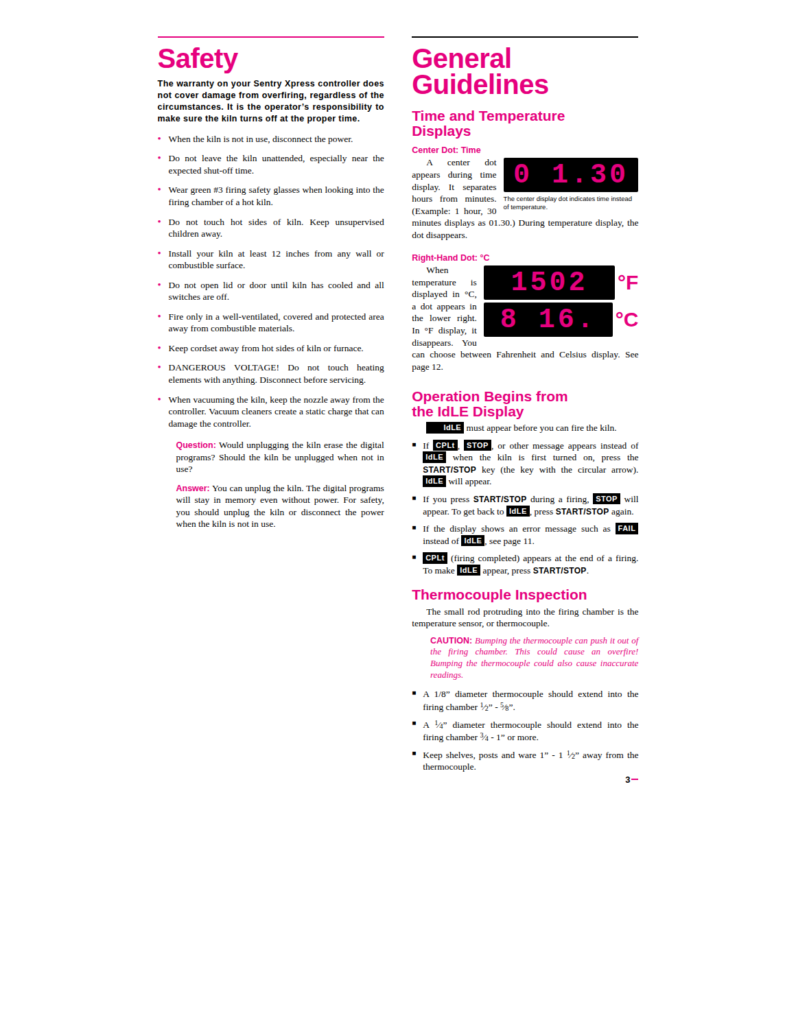Safety
The warranty on your Sentry Xpress controller does not cover damage from overfiring, regardless of the circumstances. It is the operator’s responsibility to make sure the kiln turns off at the proper time.
When the kiln is not in use, disconnect the power.
Do not leave the kiln unattended, especially near the expected shut-off time.
Wear green #3 firing safety glasses when looking into the firing chamber of a hot kiln.
Do not touch hot sides of kiln. Keep unsupervised children away.
Install your kiln at least 12 inches from any wall or combustible surface.
Do not open lid or door until kiln has cooled and all switches are off.
Fire only in a well-ventilated, covered and protected area away from combustible materials.
Keep cordset away from hot sides of kiln or furnace.
DANGEROUS VOLTAGE! Do not touch heating elements with anything. Disconnect before servicing.
When vacuuming the kiln, keep the nozzle away from the controller. Vacuum cleaners create a static charge that can damage the controller.
Question: Would unplugging the kiln erase the digital programs? Should the kiln be unplugged when not in use?
Answer: You can unplug the kiln. The digital programs will stay in memory even without power. For safety, you should unplug the kiln or disconnect the power when the kiln is not in use.
General
Guidelines
Time and Temperature
Displays
Center Dot: Time
0 1.30
The center display dot indicates time instead of temperature.
A center dot appears during time display. It separates hours from minutes. (Example: 1 hour, 30 minutes displays as 01.30.) During temperature display, the dot disappears.
Right-Hand Dot: °C
1502
°F
8 16.
°C
When temperature is displayed in °C, a dot appears in the lower right. In °F display, it disappears. You can choose between Fahrenheit and Celsius display. See page 12.
Operation Begins from
the IdLE Display
IdLE must appear before you can fire the kiln.
If CPLt, STOP, or other message appears instead of IdLE when the kiln is first turned on, press the START/STOP key (the key with the circular arrow). IdLE will appear.
If you press START/STOP during a firing, STOP will appear. To get back to IdLE, press START/STOP again.
If the display shows an error message such as FAIL instead of IdLE, see page 11.
CPLt (firing completed) appears at the end of a firing. To make IdLE appear, press START/STOP.
Thermocouple Inspection
The small rod protruding into the firing chamber is the temperature sensor, or thermocouple.
CAUTION: Bumping the thermocouple can push it out of the firing chamber. This could cause an overfire! Bumping the thermocouple could also cause inaccurate readings.
A 1/8” diameter thermocouple should extend into the firing chamber 1⁄2” - 5⁄8”.
A 1⁄4” diameter thermocouple should extend into the firing chamber 3⁄4 - 1” or more.
Keep shelves, posts and ware 1” - 1 1⁄2” away from the thermocouple.
3